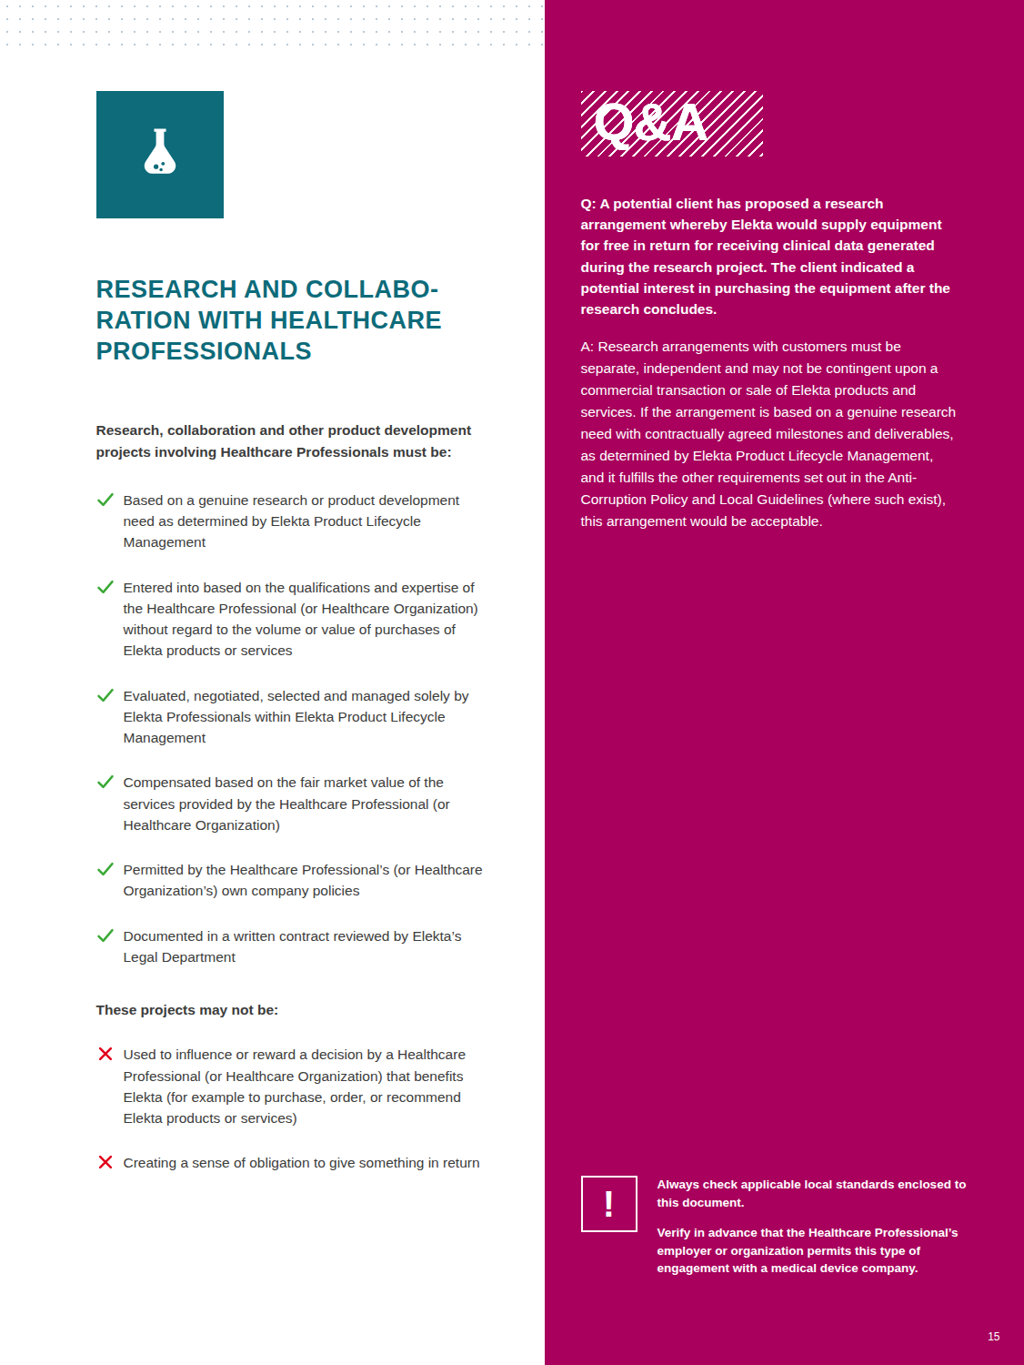Q&A
Q: A potential client has proposed a research arrangement whereby Elekta would supply equipment for free in return for receiving clinical data generated during the research project. The client indicated a potential interest in purchasing the equipment after the research concludes.
A: Research arrangements with customers must be separate, independent and may not be contingent upon a commercial transaction or sale of Elekta products and services. If the arrangement is based on a genuine research need with contractually agreed milestones and deliverables, as determined by Elekta Product Lifecycle Management, and it fulfills the other requirements set out in the Anti-Corruption Policy and Local Guidelines (where such exist), this arrangement would be acceptable.
!
Always check applicable local standards enclosed to this document.
Verify in advance that the Healthcare Professional’s employer or organization permits this type of engagement with a medical device company.
15
Research and Collabo­ration with Healthcare Professionals
Research, collaboration and other product development projects involving Healthcare Professionals must be:
Based on a genuine research or product development need as determined by Elekta Product Lifecycle Management
Entered into based on the qualifications and expertise of the Healthcare Professional (or Healthcare Organization) without regard to the volume or value of purchases of Elekta products or services
Evaluated, negotiated, selected and managed solely by Elekta Professionals within Elekta Product Lifecycle Management
Compensated based on the fair market value of the services provided by the Healthcare Professional (or Healthcare Organization)
Permitted by the Healthcare Professional’s (or Healthcare Organization’s) own company policies
Documented in a written contract reviewed by Elekta’s Legal Department
These projects may not be:
Used to influence or reward a decision by a Healthcare Professional (or Healthcare Organization) that benefits Elekta (for example to purchase, order, or recommend Elekta products or services)
Creating a sense of obligation to give something in return